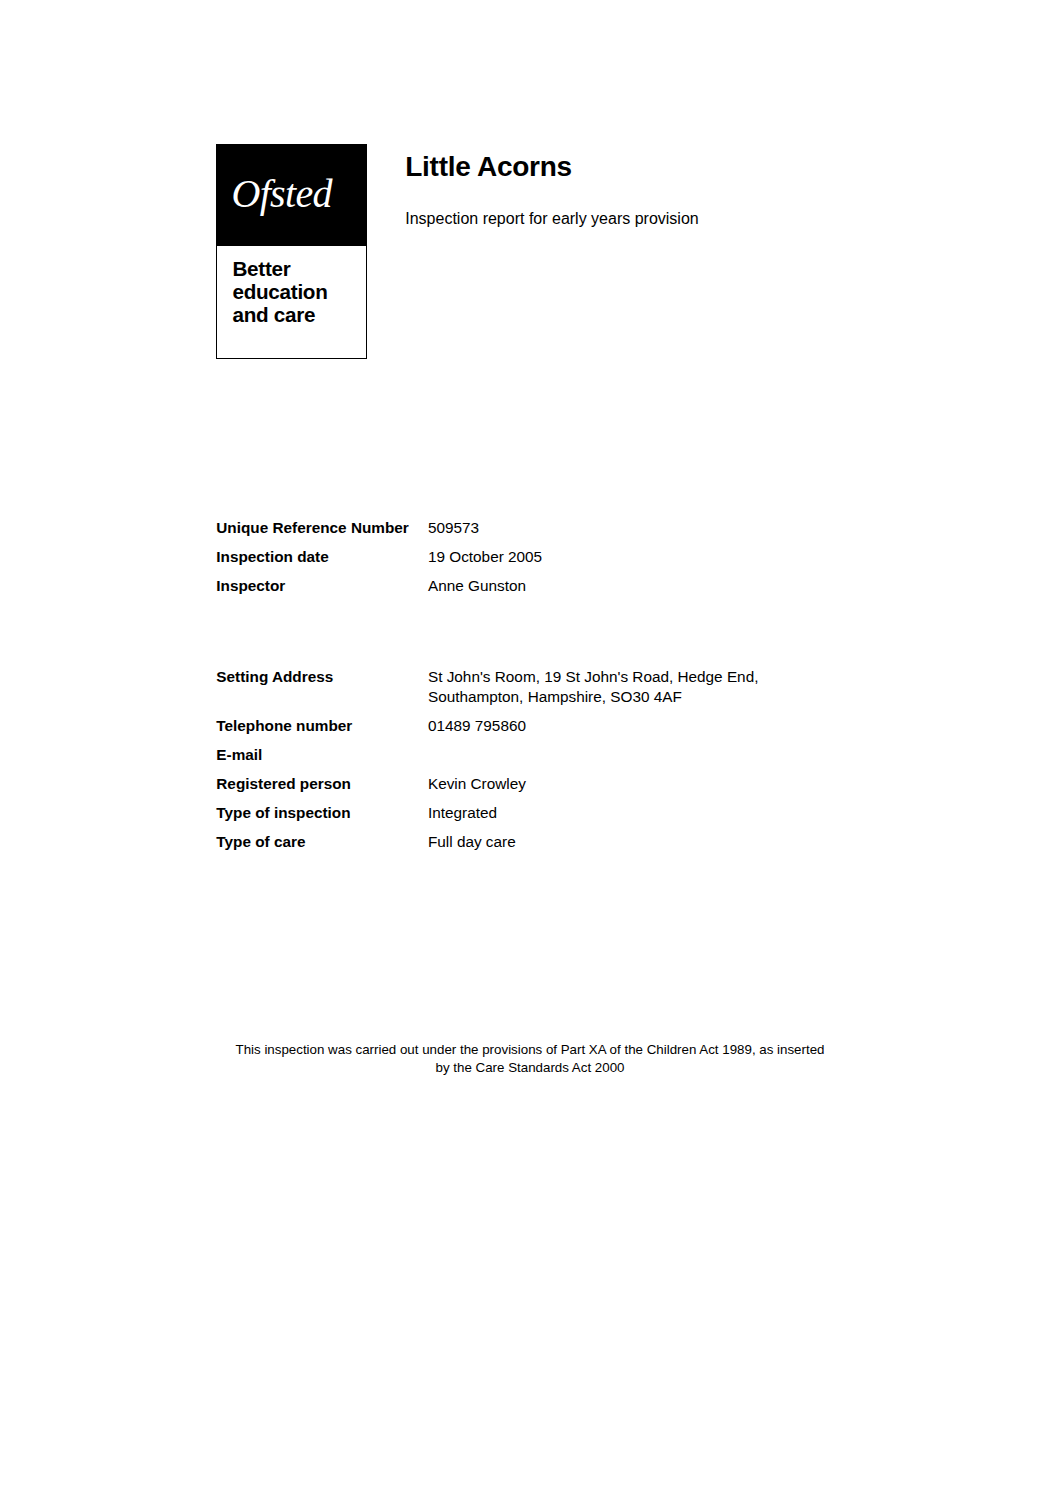Ofsted
Better education and care
Little Acorns
Inspection report for early years provision
| Unique Reference Number | 509573 |
| Inspection date | 19 October 2005 |
| Inspector | Anne Gunston |
| Setting Address | St John's Room, 19 St John's Road, Hedge End, Southampton, Hampshire, SO30 4AF |
| Telephone number | 01489 795860 |
| E-mail | |
| Registered person | Kevin Crowley |
| Type of inspection | Integrated |
| Type of care | Full day care |
This inspection was carried out under the provisions of Part XA of the Children Act 1989, as inserted
by the Care Standards Act 2000